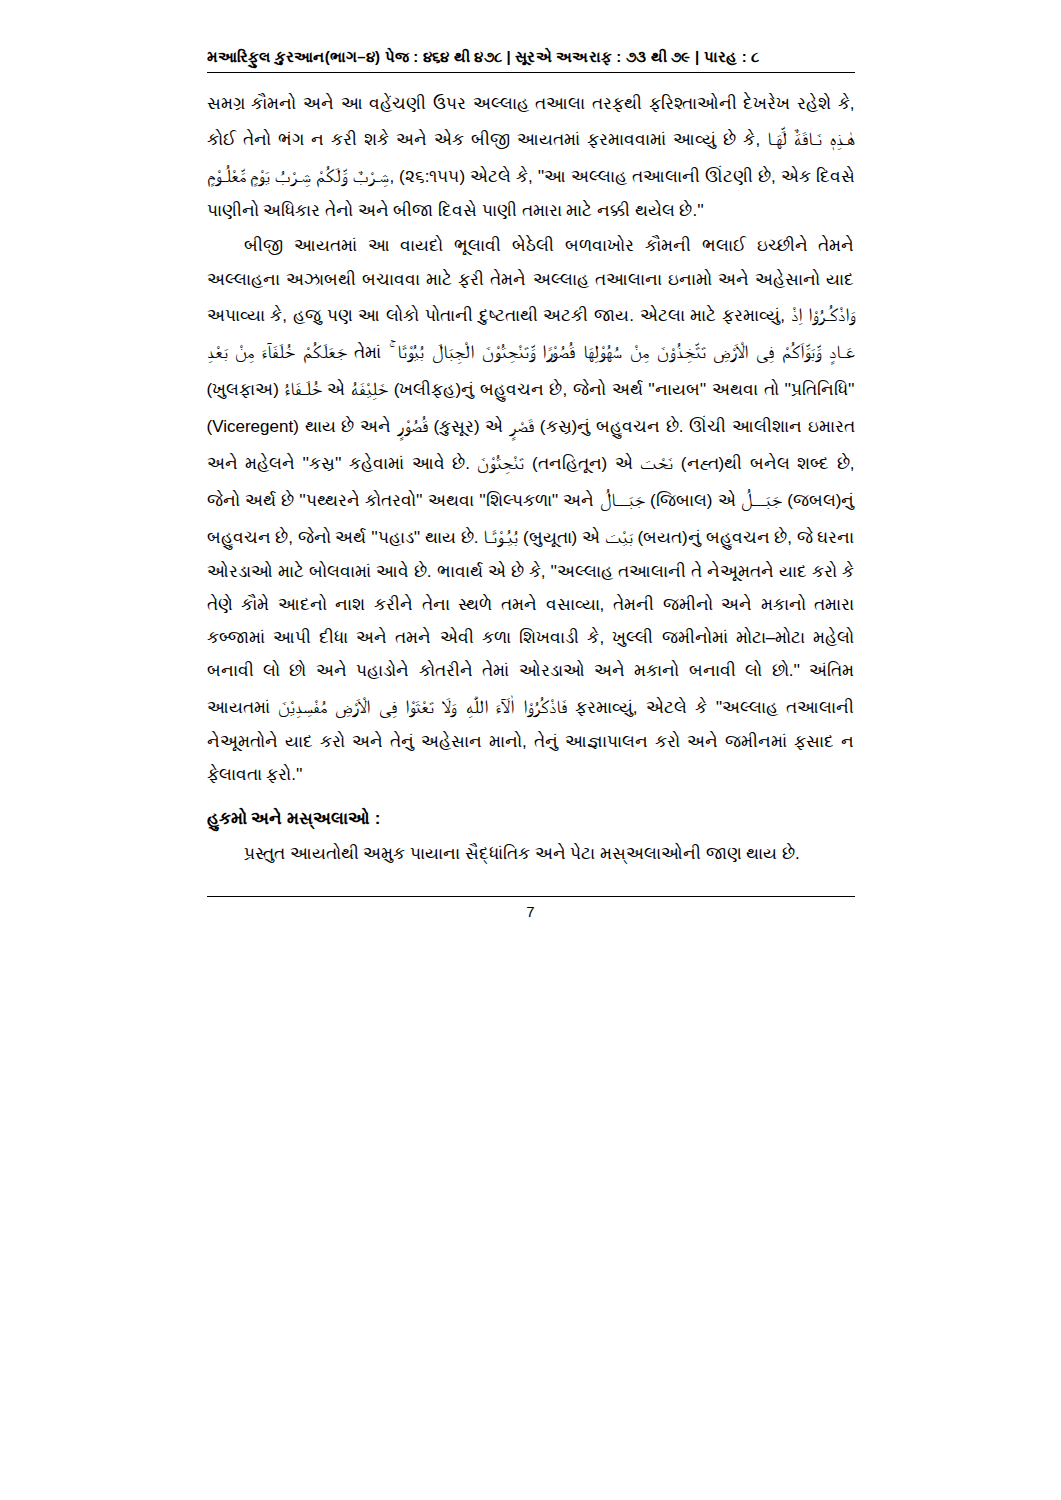મઆરિફુલ કુરઆન(ભાગ–૪) પેજ : ૪૬૪ થી ૪૭૮ | સૂરએ અઅરાફ : ૭૩ થી ૭૯ | પારહ : ૮
સમગ્ર કૌમનો અને આ વહેંચણી ઉપર અલ્લાહ તઆલા તરફથી ફરિશ્તાઓની દેખરેખ રહેશે કે, કોઈ તેનો ભંગ ન કરી શકે અને એક બીજી આયતમાં ફરમાવવામાં આવ્યું છે કે, هٰـذِهٖ نَـاقَةٌ لَّهَـا شِـرْبٌ وَّلَكُمْ شِـرْبُ يَوْمٍ مَّعْلُـوْمٍ, (૨૬:૧૫૫) એટલે કે, ''આ અલ્લાહ તઆલાની ઊંટણી છે, એક દિવસે પાણીનો અધિકાર તેનો અને બીજા દિવસે પાણી તમારા માટે નક્કી થયેલ છે.''
બીજી આયતમાં આ વાયદો ભૂલાવી બેઠેલી બળવાખોર કૌમની ભલાઈ ઇચ્છીને તેમને અલ્લાહના અઝાબથી બચાવવા માટે ફરી તેમને અલ્લાહ તઆલાના ઇનામો અને અહેસાનો યાદ અપાવ્યા કે, હજુ પણ આ લોકો પોતાની દુષ્ટતાથી અટકી જાય. એટલા માટે ફરમાવ્યું, وَاذْكُـرُوْا اِذْ جَعَلَكُمْ خُلَفَآءَ مِنْ بَعْدِ તેમાં عَـادٍ وَّبَوَّاَكُمْ فِى الْاَرْضِ تَتَّخِذُوْنَ مِنْ سُهُوْلِهَا قُصُوْرًا وَّتَنْحِتُوْنَ الْجِبَالَ بُيُوْتًا ۚ (ખુલફાઅ) خُلَـفَاءُ એ خَلِيْفَهُ (ખલીફહ)નું બહુવચન છે, જેનો અર્થ ''નાયબ'' અથવા તો ''પ્રતિનિધિ'' (Viceregent) થાય છે અને قُصُوْرٍ (કુસૂર) એ قَصْرٍ (કસ્ર)નું બહુવચન છે. ઊંચી આલીશાન ઇમારત અને મહેલને ''કસ્ર'' કહેવામાં આવે છે. تَنْحِتُوْنَ (તનહિતૂન) એ نَحْت (નહ્ત)થી બનેલ શબ્દ છે, જેનો અર્થ છે ''પથ્થરને કોતરવો'' અથવા ''શિલ્પકળા'' અને جَبَـــالُ (જિબાલ) એ جَبَـــلُ (જબલ)નું બહુવચન છે, જેનો અર્થ ''પહાડ'' થાય છે. بُيُـوْتًـا (બુયૂતા) એ بَيْت (બયત)નું બહુવચન છે, જે ઘરના ઓરડાઓ માટે બોલવામાં આવે છે. ભાવાર્થ એ છે કે, ''અલ્લાહ તઆલાની તે નેઅૂમતને યાદ કરો કે તેણે કૌમે આદનો નાશ કરીને તેના સ્થળે તમને વસાવ્યા, તેમની જમીનો અને મકાનો તમારા કબ્જામાં આપી દીધા અને તમને એવી કળા શિખવાડી કે, ખુલ્લી જમીનોમાં મોટા–મોટા મહેલો બનાવી લો છો અને પહાડોને કોતરીને તેમાં ઓરડાઓ અને મકાનો બનાવી લો છો.'' અંતિમ આયતમાં فَاذْكُرُوْا اٰلَآءَ اللّٰهِ وَلَا تَعْثَوْا فِى الْاَرْضِ مُفْسِدِيْنَ ફરમાવ્યું, એટલે કે ''અલ્લાહ તઆલાની નેઅૂમતોને યાદ કરો અને તેનું અહેસાન માનો, તેનું આજ્ઞાપાલન કરો અને જમીનમાં ફસાદ ન ફેલાવતા ફરો.''
હુકમો અને મસ્અલાઓ :
પ્રસ્તુત આયતોથી અમુક પાયાના સૈદ્ધાંતિક અને પેટા મસ્અલાઓની જાણ થાય છે.
7